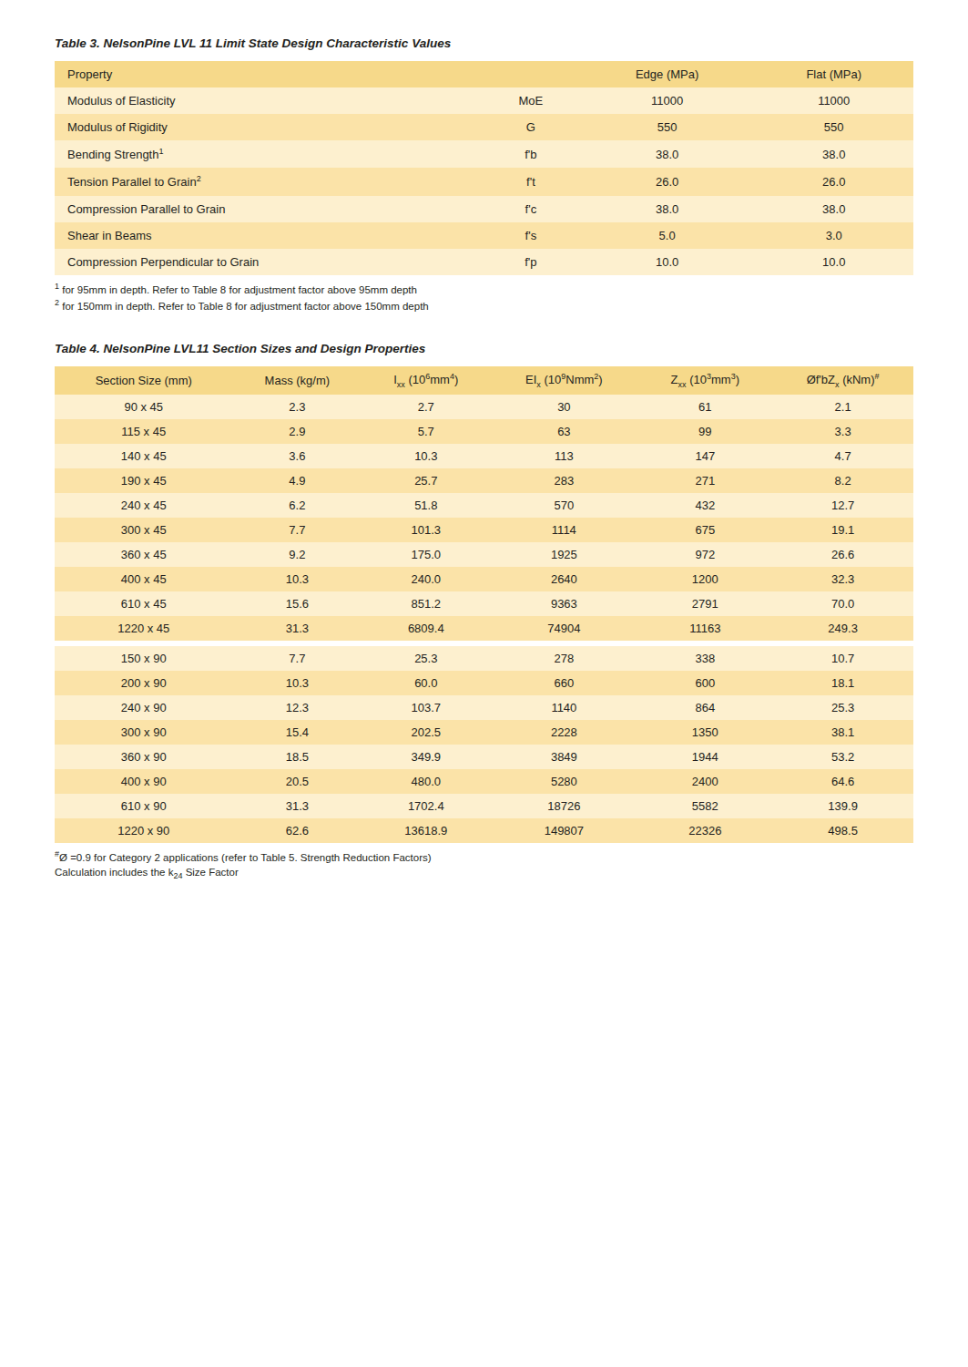Table 3. NelsonPine LVL 11 Limit State Design Characteristic Values
| Property | Edge (MPa) | Flat (MPa) |
| --- | --- | --- |
| Modulus of Elasticity | MoE | 11000 | 11000 |
| Modulus of Rigidity | G | 550 | 550 |
| Bending Strength 1 | f'b | 38.0 | 38.0 |
| Tension Parallel to Grain 2 | f't | 26.0 | 26.0 |
| Compression Parallel to Grain | f'c | 38.0 | 38.0 |
| Shear in Beams | f's | 5.0 | 3.0 |
| Compression Perpendicular to Grain | f'p | 10.0 | 10.0 |
1 for 95mm in depth. Refer to Table 8 for adjustment factor above 95mm depth
2 for 150mm in depth. Refer to Table 8 for adjustment factor above 150mm depth
Table 4. NelsonPine LVL11 Section Sizes and Design Properties
| Section Size (mm) | Mass (kg/m) | I xx (10 6 mm 4 ) | EI x (10 9 Nmm 2 ) | Z xx (10 3 mm 3 ) | Øf'bZ x (kNm) # |
| --- | --- | --- | --- | --- | --- |
| 90 x 45 | 2.3 | 2.7 | 30 | 61 | 2.1 |
| 115 x 45 | 2.9 | 5.7 | 63 | 99 | 3.3 |
| 140 x 45 | 3.6 | 10.3 | 113 | 147 | 4.7 |
| 190 x 45 | 4.9 | 25.7 | 283 | 271 | 8.2 |
| 240 x 45 | 6.2 | 51.8 | 570 | 432 | 12.7 |
| 300 x 45 | 7.7 | 101.3 | 1114 | 675 | 19.1 |
| 360 x 45 | 9.2 | 175.0 | 1925 | 972 | 26.6 |
| 400 x 45 | 10.3 | 240.0 | 2640 | 1200 | 32.3 |
| 610 x 45 | 15.6 | 851.2 | 9363 | 2791 | 70.0 |
| 1220 x 45 | 31.3 | 6809.4 | 74904 | 11163 | 249.3 |
| 150 x 90 | 7.7 | 25.3 | 278 | 338 | 10.7 |
| 200 x 90 | 10.3 | 60.0 | 660 | 600 | 18.1 |
| 240 x 90 | 12.3 | 103.7 | 1140 | 864 | 25.3 |
| 300 x 90 | 15.4 | 202.5 | 2228 | 1350 | 38.1 |
| 360 x 90 | 18.5 | 349.9 | 3849 | 1944 | 53.2 |
| 400 x 90 | 20.5 | 480.0 | 5280 | 2400 | 64.6 |
| 610 x 90 | 31.3 | 1702.4 | 18726 | 5582 | 139.9 |
| 1220 x 90 | 62.6 | 13618.9 | 149807 | 22326 | 498.5 |
#Ø =0.9 for Category 2 applications (refer to Table 5. Strength Reduction Factors)
Calculation includes the k24 Size Factor